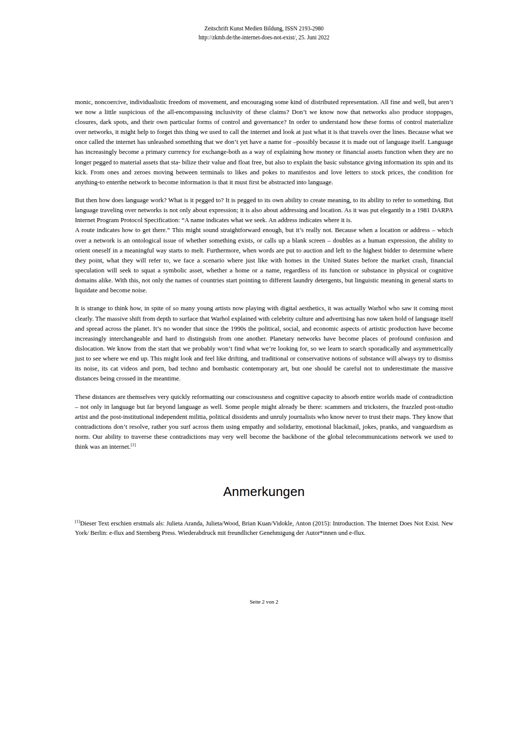Zeitschrift Kunst Medien Bildung, ISSN 2193-2980
http://zkmb.de/the-internet-does-not-exist/, 25. Juni 2022
monic, noncoercive, individualistic freedom of movement, and encouraging some kind of distributed representation. All fine and well, but aren’t we now a little suspicious of the all-encompassing inclusivity of these claims? Don’t we know now that networks also produce stoppages, closures, dark spots, and their own particular forms of control and governance? In order to understand how these forms of control materialize over networks, it might help to forget this thing we used to call the internet and look at just what it is that travels over the lines. Because what we once called the internet has unleashed something that we don’t yet have a name for –possibly because it is made out of language itself. Language has increasingly become a primary currency for exchange-both as a way of explaining how money or financial assets function when they are no longer pegged to material assets that sta- bilize their value and float free, but also to explain the basic substance giving information its spin and its kick. From ones and zeroes moving between terminals to likes and pokes to manifestos and love letters to stock prices, the condition for anything-to enterthe network to become information is that it must first be abstracted into language.
But then how does language work? What is it pegged to? It is pegged to its own ability to create meaning, to its ability to refer to something. But language traveling over networks is not only about expression; it is also about addressing and location. As it was put elegantly in a 1981 DARPA Internet Program Protocol Specification: “A name indicates what we seek. An address indicates where it is.
A route indicates how to get there.” This might sound straightforward enough, but it’s really not. Because when a location or address – which over a network is an ontological issue of whether something exists, or calls up a blank screen – doubles as a human expression, the ability to orient oneself in a meaningful way starts to melt. Furthermore, when words are put to auction and left to the highest bidder to determine where they point, what they will refer to, we face a scenario where just like with homes in the United States before the market crash, financial speculation will seek to squat a symbolic asset, whether a home or a name, regardless of its function or substance in physical or cognitive domains alike. With this, not only the names of countries start pointing to different laundry detergents, but linguistic meaning in general starts to liquidate and become noise.
It is strange to think how, in spite of so many young artists now playing with digital aesthetics, it was actually Warhol who saw it coming most clearly. The massive shift from depth to surface that Warhol explained with celebrity culture and advertising has now taken hold of language itself and spread across the planet. It’s no wonder that since the 1990s the political, social, and economic aspects of artistic production have become increasingly interchangeable and hard to distinguish from one another. Planetary networks have become places of profound confusion and dislocation. We know from the start that we probably won’t find what we’re looking for, so we learn to search sporadically and asymmetrically just to see where we end up. This might look and feel like drifting, and traditional or conservative notions of substance will always try to dismiss its noise, its cat videos and porn, bad techno and bombastic contemporary art, but one should be careful not to underestimate the massive distances being crossed in the meantime.
These distances are themselves very quickly reformatting our consciousness and cognitive capacity to absorb entire worlds made of contradiction – not only in language but far beyond language as well. Some people might already be there: scammers and tricksters, the frazzled post-studio artist and the post-institutional independent militia, political dissidents and unruly journalists who know never to trust their maps. They know that contradictions don’t resolve, rather you surf across them using empathy and solidarity, emotional blackmail, jokes, pranks, and vanguardism as norm. Our ability to traverse these contradictions may very well become the backbone of the global telecommunications network we used to think was an internet.[1]
Anmerkungen
[1]Dieser Text erschien erstmals als: Julieta Aranda, Julieta/Wood, Brian Kuan/Vidokle, Anton (2015): Introduction. The Internet Does Not Exist. New York/ Berlin: e-flux and Sternberg Press. Wiederabdruck mit freundlicher Genehmigung der Autor*innen und e-flux.
Seite 2 von 2